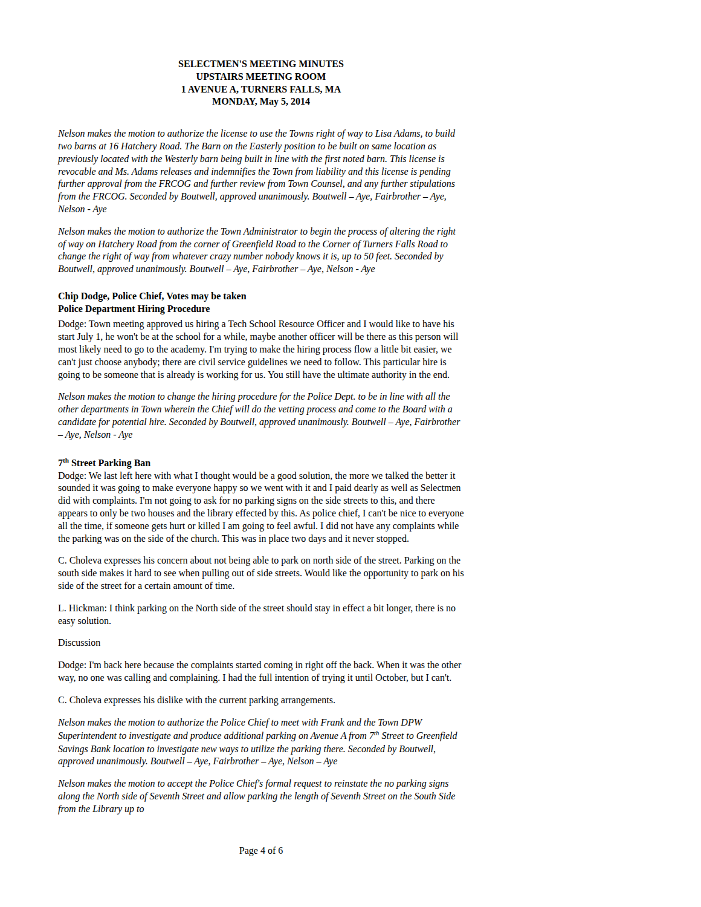SELECTMEN'S MEETING MINUTES
UPSTAIRS MEETING ROOM
1 AVENUE A, TURNERS FALLS, MA
MONDAY, May 5, 2014
Nelson makes the motion to authorize the license to use the Towns right of way to Lisa Adams, to build two barns at 16 Hatchery Road. The Barn on the Easterly position to be built on same location as previously located with the Westerly barn being built in line with the first noted barn. This license is revocable and Ms. Adams releases and indemnifies the Town from liability and this license is pending further approval from the FRCOG and further review from Town Counsel, and any further stipulations from the FRCOG. Seconded by Boutwell, approved unanimously. Boutwell – Aye, Fairbrother – Aye, Nelson - Aye
Nelson makes the motion to authorize the Town Administrator to begin the process of altering the right of way on Hatchery Road from the corner of Greenfield Road to the Corner of Turners Falls Road to change the right of way from whatever crazy number nobody knows it is, up to 50 feet. Seconded by Boutwell, approved unanimously. Boutwell – Aye, Fairbrother – Aye, Nelson - Aye
Chip Dodge, Police Chief, Votes may be taken
Police Department Hiring Procedure
Dodge: Town meeting approved us hiring a Tech School Resource Officer and I would like to have his start July 1, he won't be at the school for a while, maybe another officer will be there as this person will most likely need to go to the academy. I'm trying to make the hiring process flow a little bit easier, we can't just choose anybody; there are civil service guidelines we need to follow. This particular hire is going to be someone that is already is working for us. You still have the ultimate authority in the end.
Nelson makes the motion to change the hiring procedure for the Police Dept. to be in line with all the other departments in Town wherein the Chief will do the vetting process and come to the Board with a candidate for potential hire. Seconded by Boutwell, approved unanimously. Boutwell – Aye, Fairbrother – Aye, Nelson - Aye
7th Street Parking Ban
Dodge: We last left here with what I thought would be a good solution, the more we talked the better it sounded it was going to make everyone happy so we went with it and I paid dearly as well as Selectmen did with complaints. I'm not going to ask for no parking signs on the side streets to this, and there appears to only be two houses and the library effected by this. As police chief, I can't be nice to everyone all the time, if someone gets hurt or killed I am going to feel awful. I did not have any complaints while the parking was on the side of the church. This was in place two days and it never stopped.
C. Choleva expresses his concern about not being able to park on north side of the street. Parking on the south side makes it hard to see when pulling out of side streets. Would like the opportunity to park on his side of the street for a certain amount of time.
L. Hickman: I think parking on the North side of the street should stay in effect a bit longer, there is no easy solution.
Discussion
Dodge: I'm back here because the complaints started coming in right off the back. When it was the other way, no one was calling and complaining. I had the full intention of trying it until October, but I can't.
C. Choleva expresses his dislike with the current parking arrangements.
Nelson makes the motion to authorize the Police Chief to meet with Frank and the Town DPW Superintendent to investigate and produce additional parking on Avenue A from 7th Street to Greenfield Savings Bank location to investigate new ways to utilize the parking there. Seconded by Boutwell, approved unanimously. Boutwell – Aye, Fairbrother – Aye, Nelson – Aye
Nelson makes the motion to accept the Police Chief's formal request to reinstate the no parking signs along the North side of Seventh Street and allow parking the length of Seventh Street on the South Side from the Library up to
Page 4 of 6